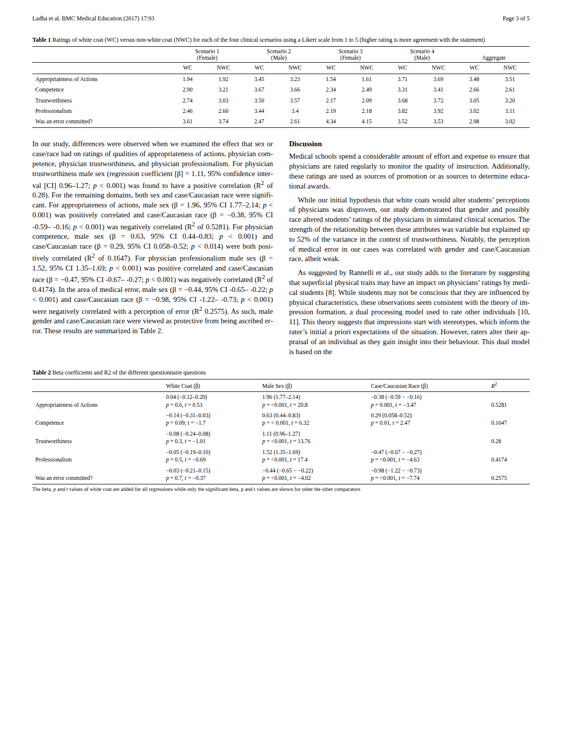Ladha et al. BMC Medical Education (2017) 17:93 Page 3 of 5
Table 1 Ratings of white coat (WC) versus non-white coat (NWC) for each of the four clinical scenarios using a Likert scale from 1 to 5 (higher rating is more agreement with the statement)
| | Scenario 1 (Female) | Scenario 2 (Male) | Scenario 3 (Female) | Scenario 4 (Male) | Aggregate |
| --- | --- | --- | --- | --- | --- |
| | WC | NWC | WC | NWC | WC | NWC | WC | NWC | WC | NWC |
| Appropriateness of Actions | 1.94 | 1.92 | 3.45 | 3.23 | 1.54 | 1.61 | 3.71 | 3.69 | 3.48 | 3.51 |
| Competence | 2.90 | 3.21 | 3.67 | 3.66 | 2.34 | 2.49 | 3.31 | 3.41 | 2.66 | 2.61 |
| Trustworthiness | 2.74 | 3.03 | 3.50 | 3.57 | 2.17 | 2.09 | 3.68 | 3.72 | 3.05 | 3.20 |
| Professionalism | 2.46 | 2.60 | 3.44 | 3.4 | 2.19 | 2.18 | 3.82 | 3.92 | 3.02 | 3.11 |
| Was an error committed? | 3.61 | 3.74 | 2.47 | 2.61 | 4.34 | 4.15 | 3.52 | 3.53 | 2.98 | 3.02 |
In our study, differences were observed when we examined the effect that sex or case/race had on ratings of qualities of appropriateness of actions, physician competence, physician trustworthiness, and physician professionalism. For physician trustworthiness male sex (regression coefficient [β] = 1.11, 95% confidence interval [CI] 0.96–1.27; p < 0.001) was found to have a positive correlation (R2 of 0.28). For the remaining domains, both sex and case/Caucasian race were significant. For appropriateness of actions, male sex (β = 1.96, 95% CI 1.77–2.14; p < 0.001) was positively correlated and case/Caucasian race (β = −0.38, 95% CI -0.59– -0.16; p < 0.001) was negatively correlated (R2 of 0.5281). For physician competence, male sex (β = 0.63, 95% CI 0.44–0.83; p < 0.001) and case/Caucasian race (β = 0.29, 95% CI 0.058–0.52; p < 0.014) were both positively correlated (R2 of 0.1647). For physician professionalism male sex (β = 1.52, 95% CI 1.35–1.69; p < 0.001) was positive correlated and case/Caucasian race (β = −0.47, 95% CI -0.67– -0.27; p < 0.001) was negatively correlated (R2 of 0.4174). In the area of medical error, male sex (β = −0.44, 95% CI -0.65– -0.22; p < 0.001) and case/Caucasian race (β = −0.98, 95% CI -1.22– -0.73; p < 0.001) were negatively correlated with a perception of error (R2 0.2575). As such, male gender and case/Caucasian race were viewed as protective from being ascribed error. These results are summarized in Table 2.
Discussion
Medical schools spend a considerable amount of effort and expense to ensure that physicians are rated regularly to monitor the quality of instruction. Additionally, these ratings are used as sources of promotion or as sources to determine educational awards.
While our initial hypothesis that white coats would alter students’ perceptions of physicians was disproven, our study demonstrated that gender and possibly race altered students’ ratings of the physicians in simulated clinical scenarios. The strength of the relationship between these attributes was variable but explained up to 52% of the variance in the context of trustworthiness. Notably, the perception of medical error in our cases was correlated with gender and case/Caucausian race, albeit weak.
As suggested by Rannelli et al., our study adds to the literature by suggesting that superficial physical traits may have an impact on physicians’ ratings by medical students [8]. While students may not be conscious that they are influenced by physical characteristics, these observations seem consistent with the theory of impression formation, a dual processing model used to rate other individuals [10, 11]. This theory suggests that impressions start with stereotypes, which inform the rater’s initial a priori expectations of the situation. However, raters alter their appraisal of an individual as they gain insight into their behaviour. This dual model is based on the
Table 2 Beta coefficients and R2 of the different questionnaire questions
| | White Coat (β) | Male Sex (β) | Case/Caucasian Race (β) | R 2 |
| --- | --- | --- | --- | --- |
| Appropriateness of Actions | 0.04 (−0.12–0.20) p = 0.6, t = 0.53 | 1.96 (1.77–2.14) p = <0.001, t = 20.8 | −0.38 (−0.59 − −0.16) p = 0.001, t = −3.47 | 0.5281 |
| Competence | −0.14 (−0.31–0.03) p = 0.09, t = −1.7 | 0.63 (0.44–0.83) p = < 0.001, t = 6.32 | 0.29 (0.058–0.52) p = 0.01, t = 2.47 | 0.1647 |
| Trustworthiness | −0.08 (−0.24–0.08) p = 0.3, t = −1.01 | 1.11 (0.96–1.27) p = <0.001, t = 13.76 | | 0.28 |
| Professionalism | −0.05 (−0.19–0.10) p = 0.5, t = −0.69 | 1.52 (1.35–1.69) p = <0.001, t = 17.4 | −0.47 (−0.67 − −0.27) p = <0.001, t = −4.63 | 0.4174 |
| Was an error committed? | −0.03 (−0.21–0.15) p = 0.7, t = −0.37 | −0.44 (−0.65 − −0.22) p = <0.001, t = −4.02 | −0.98 (−1.22 − −0.73) p = <0.001, t = −7.74 | 0.2575 |
The beta, p and t values of white coat are added for all regressions while only the significant beta, p and t values are shown for other the other comparators